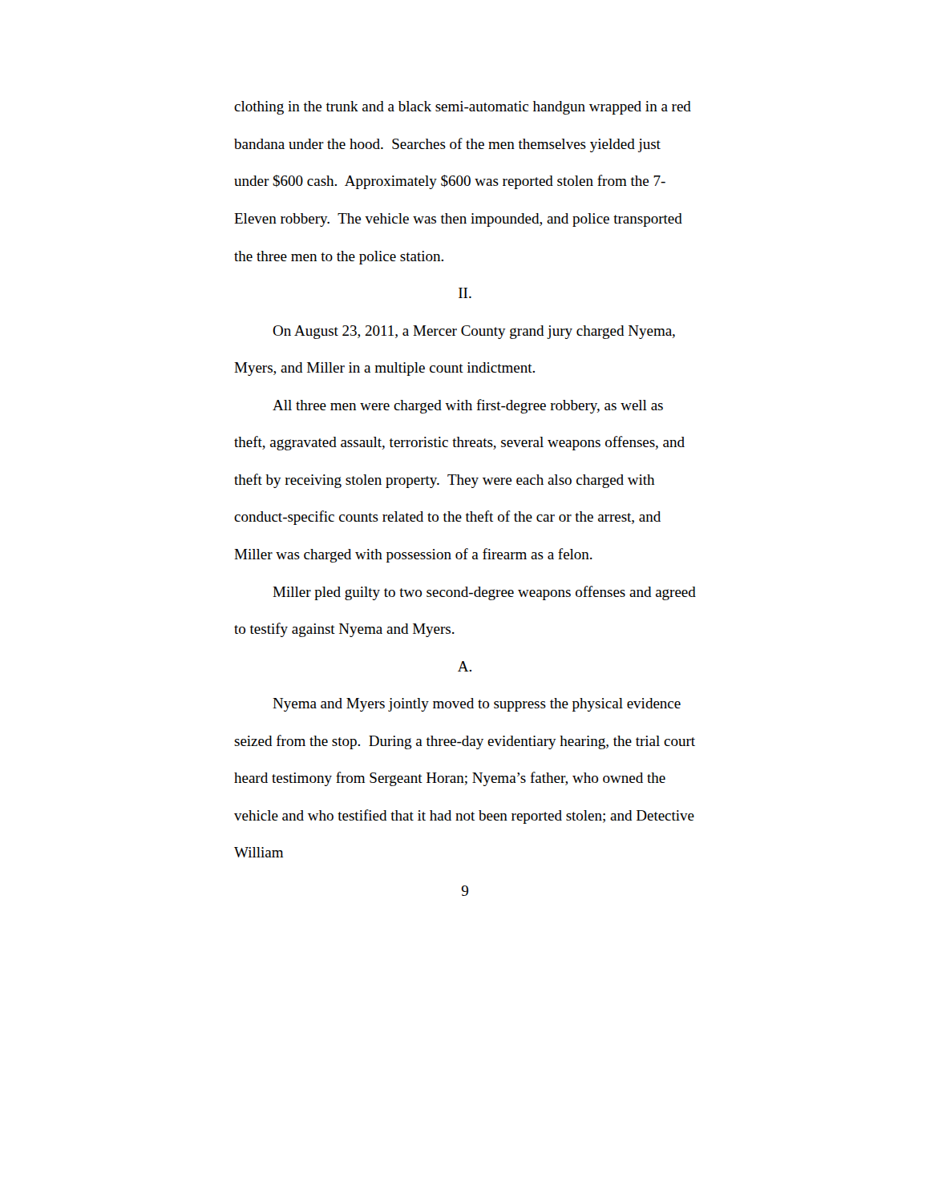clothing in the trunk and a black semi-automatic handgun wrapped in a red bandana under the hood. Searches of the men themselves yielded just under $600 cash. Approximately $600 was reported stolen from the 7-Eleven robbery. The vehicle was then impounded, and police transported the three men to the police station.
II.
On August 23, 2011, a Mercer County grand jury charged Nyema, Myers, and Miller in a multiple count indictment.
All three men were charged with first-degree robbery, as well as theft, aggravated assault, terroristic threats, several weapons offenses, and theft by receiving stolen property. They were each also charged with conduct-specific counts related to the theft of the car or the arrest, and Miller was charged with possession of a firearm as a felon.
Miller pled guilty to two second-degree weapons offenses and agreed to testify against Nyema and Myers.
A.
Nyema and Myers jointly moved to suppress the physical evidence seized from the stop. During a three-day evidentiary hearing, the trial court heard testimony from Sergeant Horan; Nyema’s father, who owned the vehicle and who testified that it had not been reported stolen; and Detective William
9